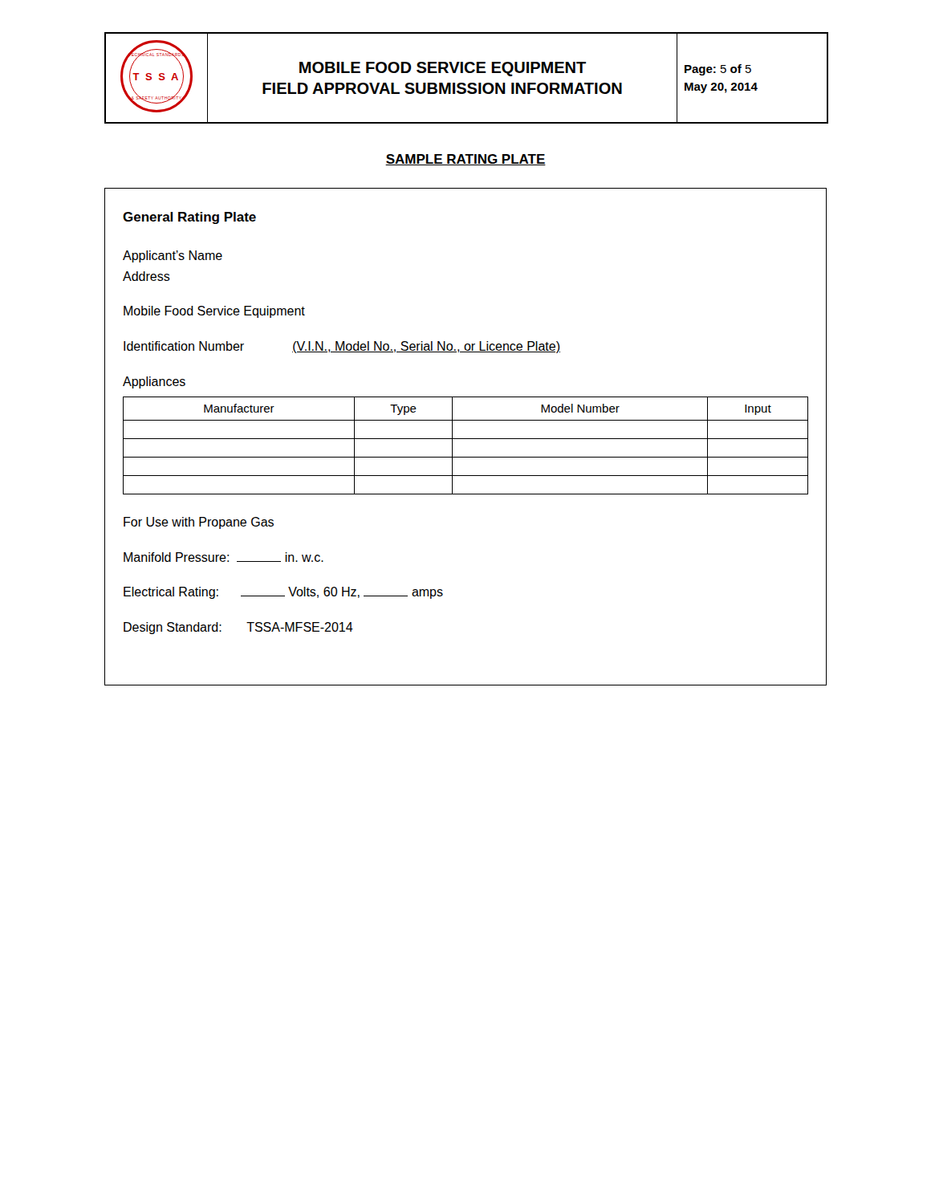TECHNICAL STANDARDS
T S S A
& SAFETY AUTHORITY
MOBILE FOOD SERVICE EQUIPMENT
FIELD APPROVAL SUBMISSION INFORMATION
Page: 5 of 5
May 20, 2014
SAMPLE RATING PLATE
General Rating Plate
Applicant’s Name
Address
Mobile Food Service Equipment
Identification Number (V.I.N., Model No., Serial No., or Licence Plate)
Appliances
| Manufacturer | Type | Model Number | Input |
| --- | --- | --- | --- |
For Use with Propane Gas
Manifold Pressure: in. w.c.
Electrical Rating: Volts, 60 Hz, amps
Design Standard: TSSA-MFSE-2014